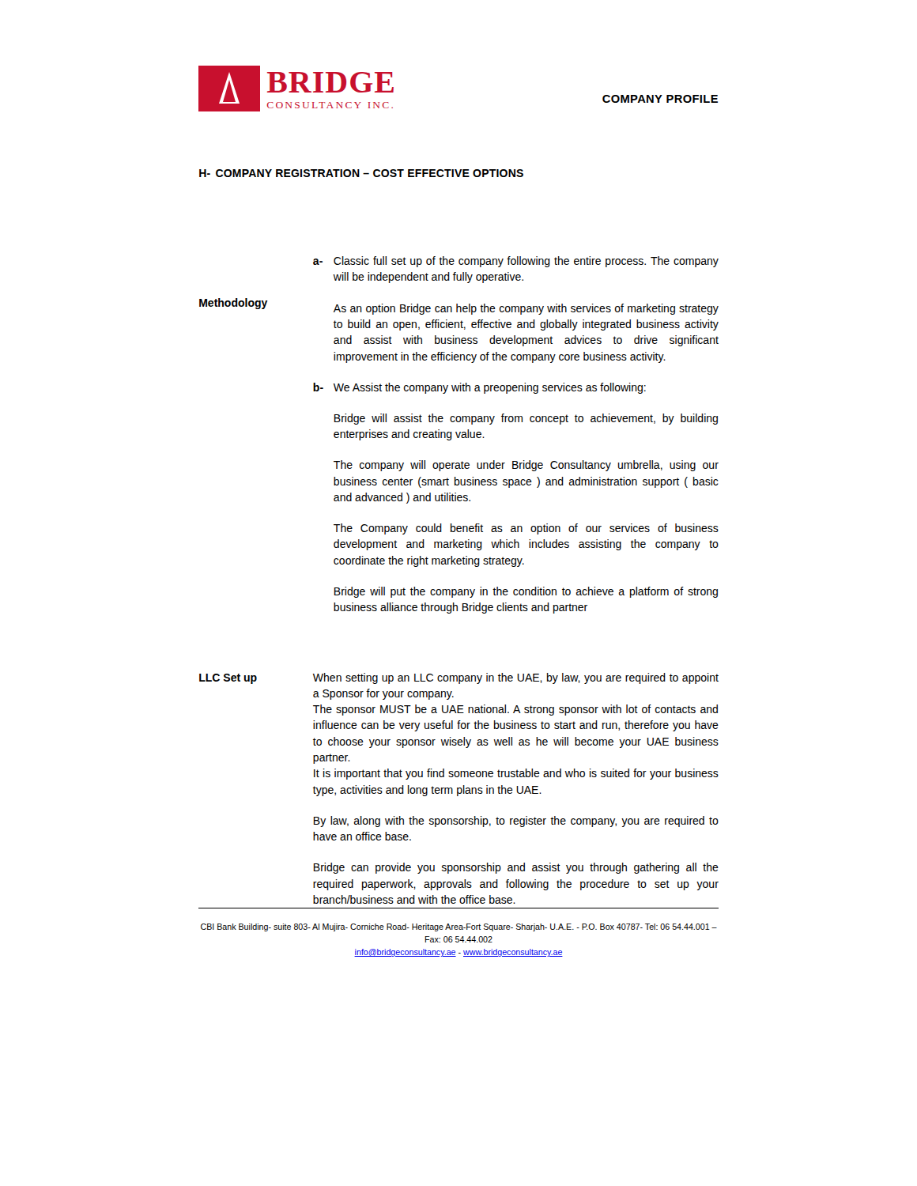BRIDGE CONSULTANCY INC.
COMPANY PROFILE
H-COMPANY REGISTRATION – COST EFFECTIVE OPTIONS
| Methodology | a- Classic full set up of the company following the entire process. The company will be independent and fully operative. As an option Bridge can help the company with services of marketing strategy to build an open, efficient, effective and globally integrated business activity and assist with business development advices to drive significant improvement in the efficiency of the company core business activity. b- We Assist the company with a preopening services as following: Bridge will assist the company from concept to achievement, by building enterprises and creating value. The company will operate under Bridge Consultancy umbrella, using our business center (smart business space ) and administration support ( basic and advanced ) and utilities. The Company could benefit as an option of our services of business development and marketing which includes assisting the company to coordinate the right marketing strategy. Bridge will put the company in the condition to achieve a platform of strong business alliance through Bridge clients and partner |
| LLC Set up | When setting up an LLC company in the UAE, by law, you are required to appoint a Sponsor for your company. The sponsor MUST be a UAE national. A strong sponsor with lot of contacts and influence can be very useful for the business to start and run, therefore you have to choose your sponsor wisely as well as he will become your UAE business partner. It is important that you find someone trustable and who is suited for your business type, activities and long term plans in the UAE. By law, along with the sponsorship, to register the company, you are required to have an office base. Bridge can provide you sponsorship and assist you through gathering all the required paperwork, approvals and following the procedure to set up your branch/business and with the office base. |
CBI Bank Building- suite 803- Al Mujira- Corniche Road- Heritage Area-Fort Square- Sharjah- U.A.E. - P.O. Box 40787- Tel: 06 54.44.001 – Fax: 06 54.44.002
info@bridgeconsultancy.ae - www.bridgeconsultancy.ae